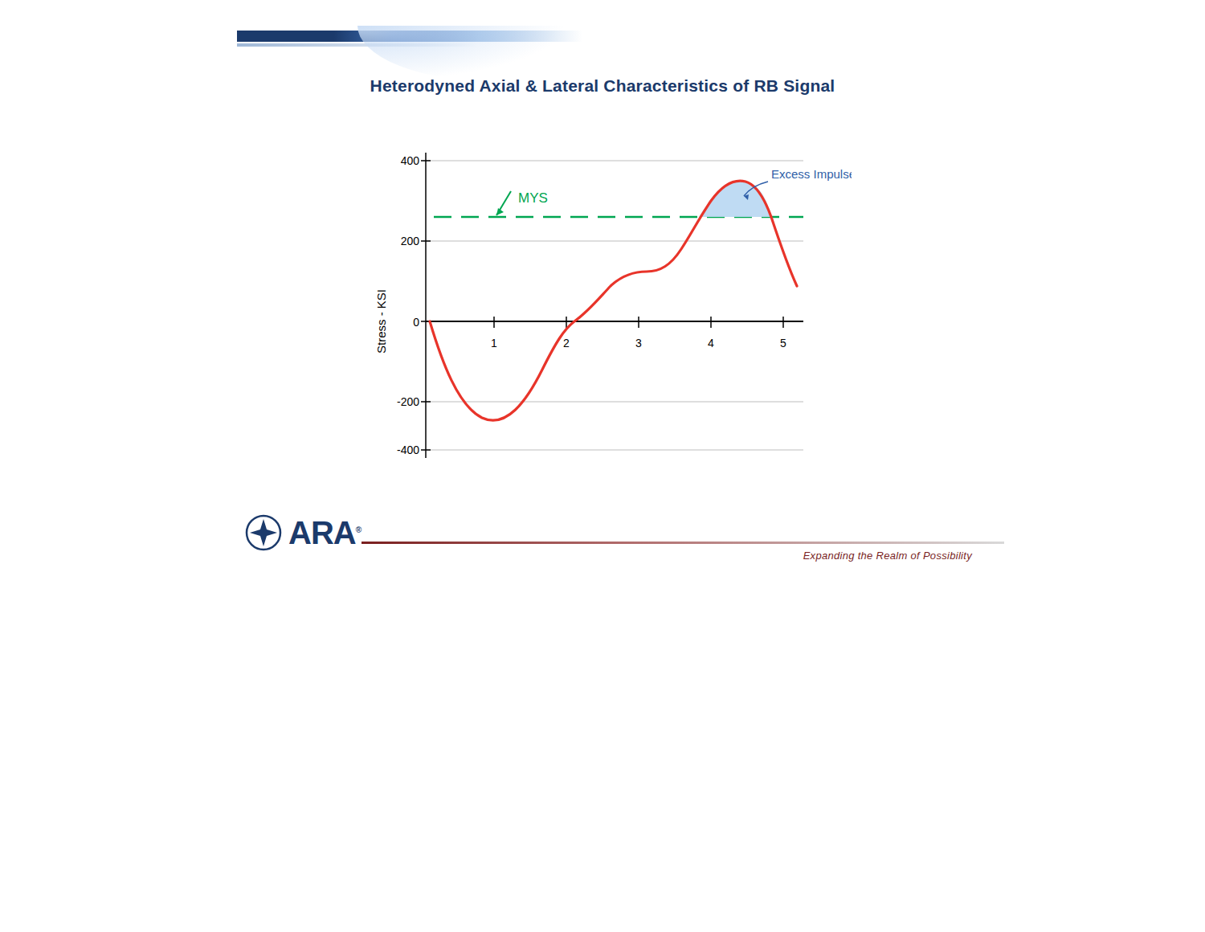Heterodyned Axial & Lateral Characteristics of RB Signal
400 200 0 -200 -400 1 2 3 4 5 Stress - KSI MYS Excess Impulse
ARA®
Expanding the Realm of Possibility